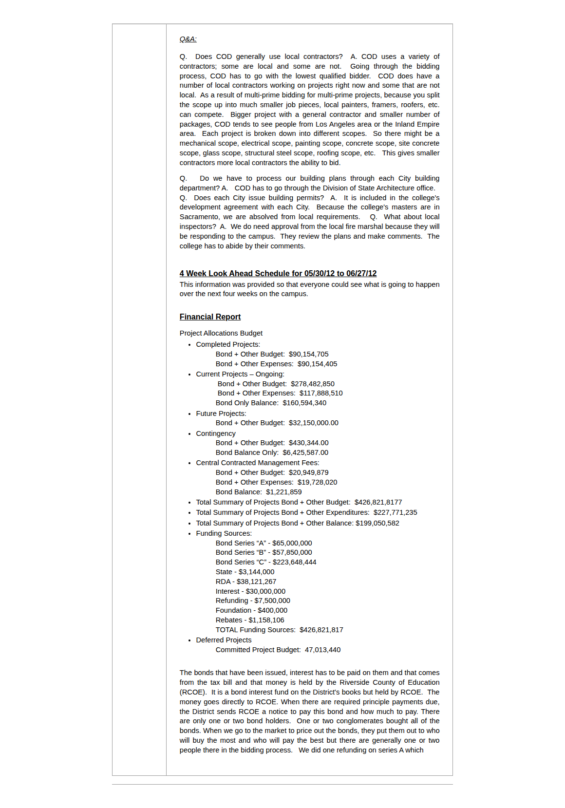Q&A:
Q. Does COD generally use local contractors? A. COD uses a variety of contractors; some are local and some are not. Going through the bidding process, COD has to go with the lowest qualified bidder. COD does have a number of local contractors working on projects right now and some that are not local. As a result of multi-prime bidding for multi-prime projects, because you split the scope up into much smaller job pieces, local painters, framers, roofers, etc. can compete. Bigger project with a general contractor and smaller number of packages, COD tends to see people from Los Angeles area or the Inland Empire area. Each project is broken down into different scopes. So there might be a mechanical scope, electrical scope, painting scope, concrete scope, site concrete scope, glass scope, structural steel scope, roofing scope, etc. This gives smaller contractors more local contractors the ability to bid.
Q. Do we have to process our building plans through each City building department? A. COD has to go through the Division of State Architecture office. Q. Does each City issue building permits? A. It is included in the college's development agreement with each City. Because the college's masters are in Sacramento, we are absolved from local requirements. Q. What about local inspectors? A. We do need approval from the local fire marshal because they will be responding to the campus. They review the plans and make comments. The college has to abide by their comments.
4 Week Look Ahead Schedule for 05/30/12 to 06/27/12
This information was provided so that everyone could see what is going to happen over the next four weeks on the campus.
Financial Report
Project Allocations Budget
Completed Projects:
Bond + Other Budget: $90,154,705
Bond + Other Expenses: $90,154,405
Current Projects – Ongoing:
Bond + Other Budget: $278,482,850
Bond + Other Expenses: $117,888,510
Bond Only Balance: $160,594,340
Future Projects:
Bond + Other Budget: $32,150,000.00
Contingency
Bond + Other Budget: $430,344.00
Bond Balance Only: $6,425,587.00
Central Contracted Management Fees:
Bond + Other Budget: $20,949,879
Bond + Other Expenses: $19,728,020
Bond Balance: $1,221,859
Total Summary of Projects Bond + Other Budget: $426,821,8177
Total Summary of Projects Bond + Other Expenditures: $227,771,235
Total Summary of Projects Bond + Other Balance: $199,050,582
Funding Sources:
Bond Series “A” - $65,000,000
Bond Series “B” - $57,850,000
Bond Series “C” - $223,648,444
State - $3,144,000
RDA - $38,121,267
Interest - $30,000,000
Refunding - $7,500,000
Foundation - $400,000
Rebates - $1,158,106
TOTAL Funding Sources: $426,821,817
Deferred Projects
Committed Project Budget: 47,013,440
The bonds that have been issued, interest has to be paid on them and that comes from the tax bill and that money is held by the Riverside County of Education (RCOE). It is a bond interest fund on the District's books but held by RCOE. The money goes directly to RCOE. When there are required principle payments due, the District sends RCOE a notice to pay this bond and how much to pay. There are only one or two bond holders. One or two conglomerates bought all of the bonds. When we go to the market to price out the bonds, they put them out to who will buy the most and who will pay the best but there are generally one or two people there in the bidding process. We did one refunding on series A which